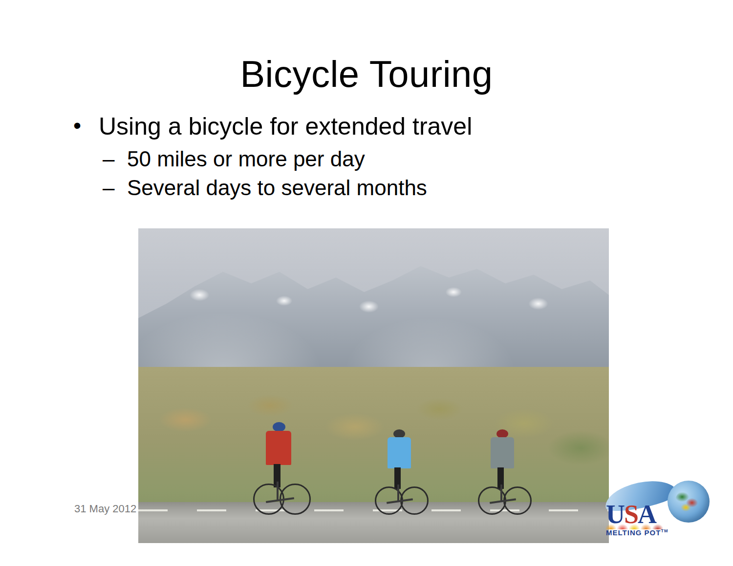Bicycle Touring
Using a bicycle for extended travel
50 miles or more per day
Several days to several months
31 May 2012
USA
MELTING POTTM